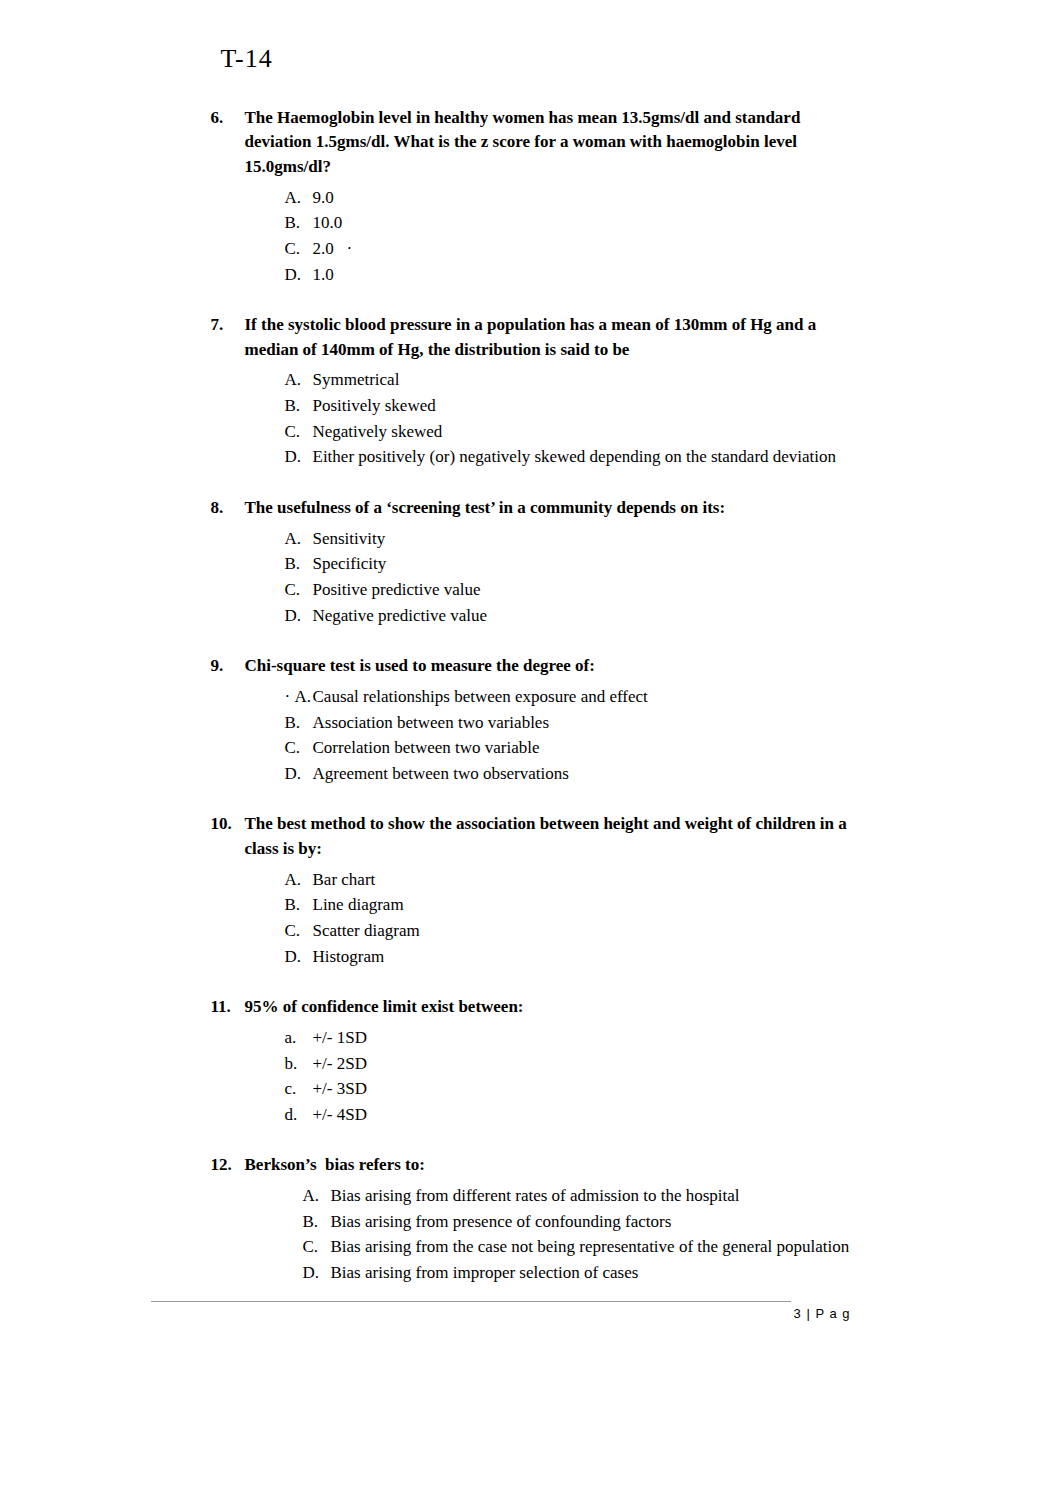T-14
6.
The Haemoglobin level in healthy women has mean 13.5gms/dl and standard deviation 1.5gms/dl. What is the z score for a woman with haemoglobin level 15.0gms/dl?
A. 9.0
B. 10.0
C. 2.0 ·
D. 1.0
7.
If the systolic blood pressure in a population has a mean of 130mm of Hg and a median of 140mm of Hg, the distribution is said to be
A. Symmetrical
B. Positively skewed
C. Negatively skewed
D. Either positively (or) negatively skewed depending on the standard deviation
8.
The usefulness of a ‘screening test’ in a community depends on its:
A. Sensitivity
B. Specificity
C. Positive predictive value
D. Negative predictive value
9.
Chi-square test is used to measure the degree of:
A. Causal relationships between exposure and effect
B. Association between two variables
C. Correlation between two variable
D. Agreement between two observations
10.
The best method to show the association between height and weight of children in a class is by:
A. Bar chart
B. Line diagram
C. Scatter diagram
D. Histogram
11.
95% of confidence limit exist between:
a.+/- 1SD
b.+/- 2SD
c.+/- 3SD
d.+/- 4SD
12.
Berkson’s bias refers to:
A. Bias arising from different rates of admission to the hospital
B. Bias arising from presence of confounding factors
C. Bias arising from the case not being representative of the general population
D. Bias arising from improper selection of cases
3 | P a g